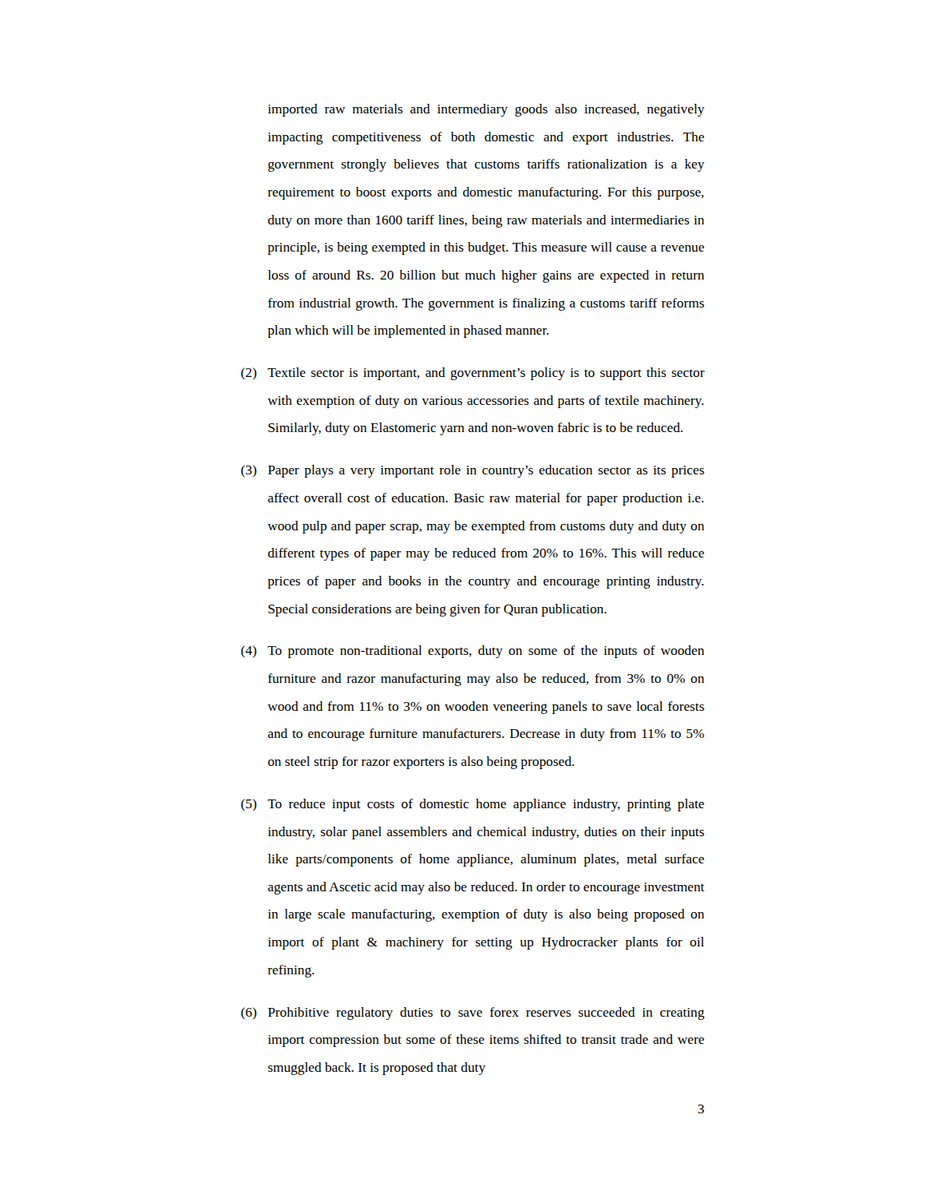imported raw materials and intermediary goods also increased, negatively impacting competitiveness of both domestic and export industries. The government strongly believes that customs tariffs rationalization is a key requirement to boost exports and domestic manufacturing. For this purpose, duty on more than 1600 tariff lines, being raw materials and intermediaries in principle, is being exempted in this budget. This measure will cause a revenue loss of around Rs. 20 billion but much higher gains are expected in return from industrial growth. The government is finalizing a customs tariff reforms plan which will be implemented in phased manner.
(2) Textile sector is important, and government’s policy is to support this sector with exemption of duty on various accessories and parts of textile machinery. Similarly, duty on Elastomeric yarn and non-woven fabric is to be reduced.
(3) Paper plays a very important role in country’s education sector as its prices affect overall cost of education. Basic raw material for paper production i.e. wood pulp and paper scrap, may be exempted from customs duty and duty on different types of paper may be reduced from 20% to 16%. This will reduce prices of paper and books in the country and encourage printing industry. Special considerations are being given for Quran publication.
(4) To promote non-traditional exports, duty on some of the inputs of wooden furniture and razor manufacturing may also be reduced, from 3% to 0% on wood and from 11% to 3% on wooden veneering panels to save local forests and to encourage furniture manufacturers. Decrease in duty from 11% to 5% on steel strip for razor exporters is also being proposed.
(5) To reduce input costs of domestic home appliance industry, printing plate industry, solar panel assemblers and chemical industry, duties on their inputs like parts/components of home appliance, aluminum plates, metal surface agents and Ascetic acid may also be reduced. In order to encourage investment in large scale manufacturing, exemption of duty is also being proposed on import of plant & machinery for setting up Hydrocracker plants for oil refining.
(6) Prohibitive regulatory duties to save forex reserves succeeded in creating import compression but some of these items shifted to transit trade and were smuggled back. It is proposed that duty
3